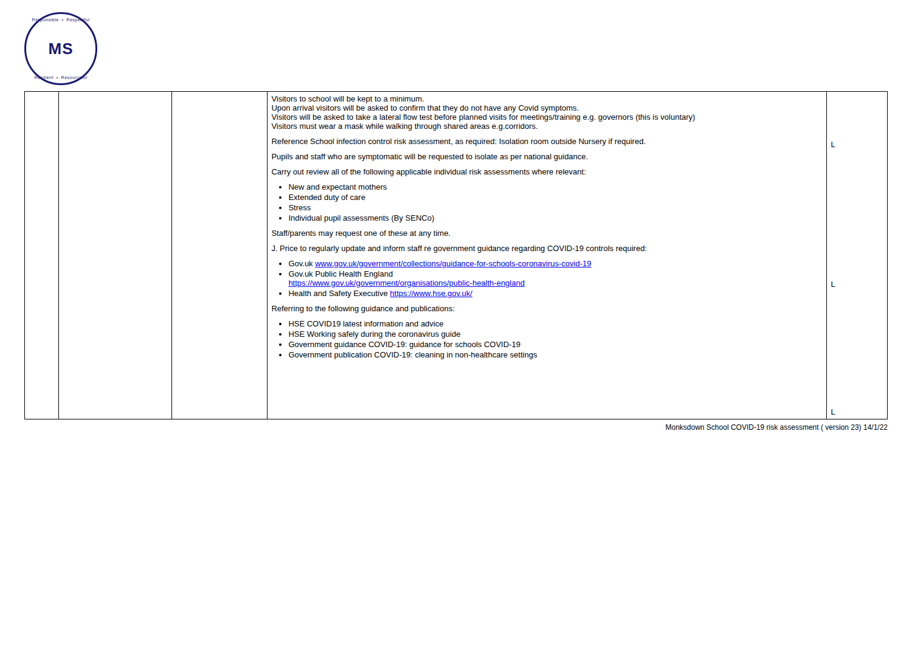Responsible • Respectful MS Resilient • Resourceful
| | | | Visitors to school will be kept to a minimum. Upon arrival visitors will be asked to confirm that they do not have any Covid symptoms. Visitors will be asked to take a lateral flow test before planned visits for meetings/training e.g. governors (this is voluntary) Visitors must wear a mask while walking through shared areas e.g.corridors. Reference School infection control risk assessment, as required: Isolation room outside Nursery if required. Pupils and staff who are symptomatic will be requested to isolate as per national guidance. Carry out review all of the following applicable individual risk assessments where relevant: New and expectant mothers Extended duty of care Stress Individual pupil assessments (By SENCo) Staff/parents may request one of these at any time. J. Price to regularly update and inform staff re government guidance regarding COVID-19 controls required: Gov.uk www.gov.uk/government/collections/guidance-for-schools-coronavirus-covid-19 Gov.uk Public Health England https://www.gov.uk/government/organisations/public-health-england Health and Safety Executive https://www.hse.gov.uk/ Referring to the following guidance and publications: HSE COVID19 latest information and advice HSE Working safely during the coronavirus guide Government guidance COVID-19: guidance for schools COVID-19 Government publication COVID-19: cleaning in non-healthcare settings | L L L |
Monksdown School COVID-19 risk assessment ( version 23) 14/1/22